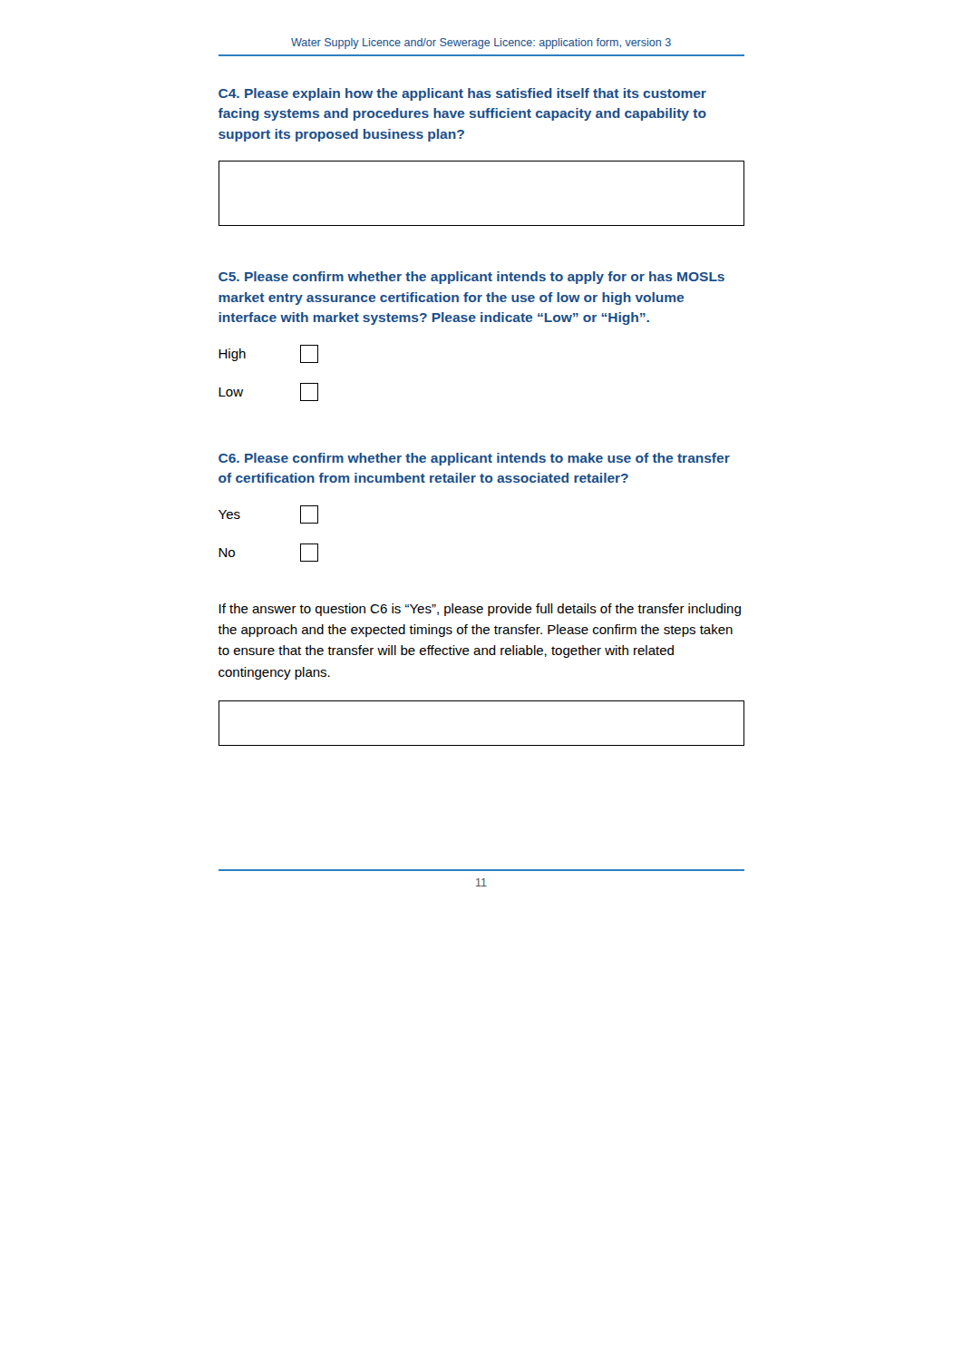Water Supply Licence and/or Sewerage Licence: application form, version 3
C4. Please explain how the applicant has satisfied itself that its customer facing systems and procedures have sufficient capacity and capability to support its proposed business plan?
C5. Please confirm whether the applicant intends to apply for or has MOSLs market entry assurance certification for the use of low or high volume interface with market systems? Please indicate “Low” or “High”.
High
Low
C6. Please confirm whether the applicant intends to make use of the transfer of certification from incumbent retailer to associated retailer?
Yes
No
If the answer to question C6 is “Yes”, please provide full details of the transfer including the approach and the expected timings of the transfer. Please confirm the steps taken to ensure that the transfer will be effective and reliable, together with related contingency plans.
11